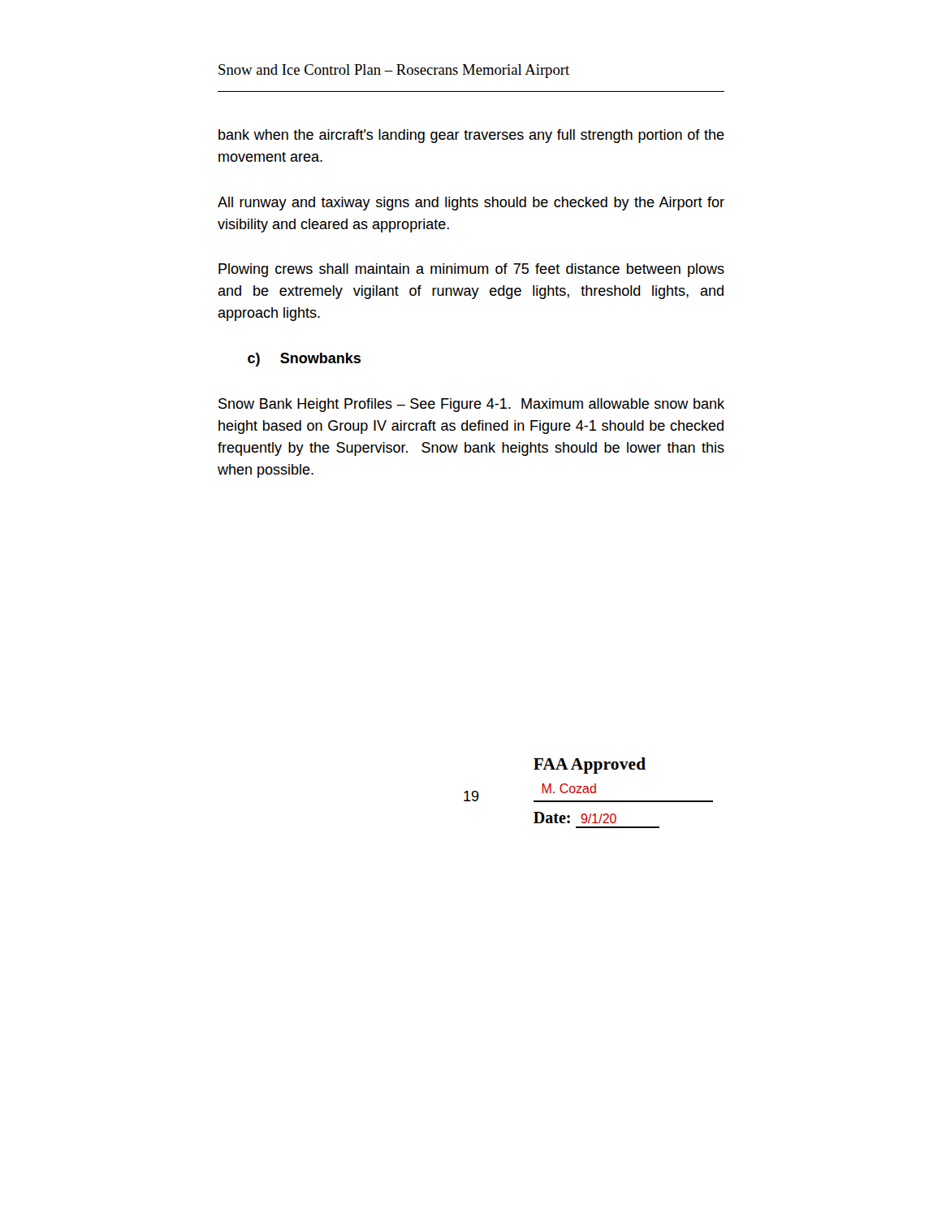Snow and Ice Control Plan – Rosecrans Memorial Airport
bank when the aircraft's landing gear traverses any full strength portion of the movement area.
All runway and taxiway signs and lights should be checked by the Airport for visibility and cleared as appropriate.
Plowing crews shall maintain a minimum of 75 feet distance between plows and be extremely vigilant of runway edge lights, threshold lights, and approach lights.
c) Snowbanks
Snow Bank Height Profiles – See Figure 4-1. Maximum allowable snow bank height based on Group IV aircraft as defined in Figure 4-1 should be checked frequently by the Supervisor. Snow bank heights should be lower than this when possible.
19
FAA Approved
M. Cozad
Date:9/1/20